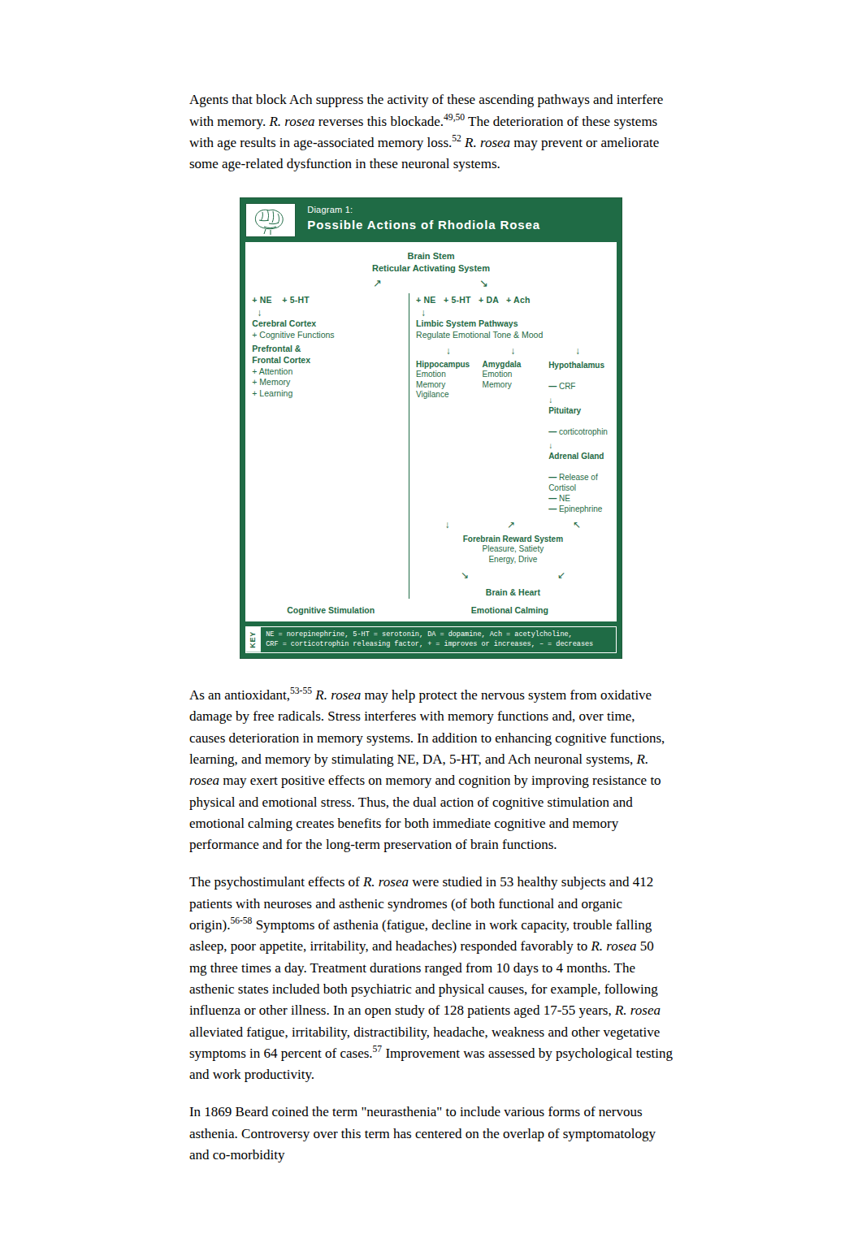Agents that block Ach suppress the activity of these ascending pathways and interfere with memory. R. rosea reverses this blockade.49,50 The deterioration of these systems with age results in age-associated memory loss.52 R. rosea may prevent or ameliorate some age-related dysfunction in these neuronal systems.
Diagram 1:
Possible Actions of Rhodiola Rosea
Brain Stem
Reticular Activating System
↗↘
+ NE + 5-HT
↓
Cerebral Cortex
+ Cognitive Functions
Prefrontal &
Frontal Cortex
+ Attention
+ Memory
+ Learning
+ NE + 5-HT + DA + Ach
↓
Limbic System Pathways
Regulate Emotional Tone & Mood
↓↓↓
Hippocampus Emotion
Memory
Vigilance
Amygdala Emotion
Memory
Hypothalamus
— CRF
↓
Pituitary
— corticotrophin
↓
Adrenal Gland
— Release of Cortisol
— NE
— Epinephrine
↓↗↖
Forebrain Reward System
Pleasure, Satiety
Energy, Drive
↘↙
Brain & Heart
Cognitive Stimulation
Emotional Calming
KEY
NE = norepinephrine, 5-HT = serotonin, DA = dopamine, Ach = acetylcholine,
CRF = corticotrophin releasing factor, + = improves or increases, – = decreases
As an antioxidant,53-55 R. rosea may help protect the nervous system from oxidative damage by free radicals. Stress interferes with memory functions and, over time, causes deterioration in memory systems. In addition to enhancing cognitive functions, learning, and memory by stimulating NE, DA, 5-HT, and Ach neuronal systems, R. rosea may exert positive effects on memory and cognition by improving resistance to physical and emotional stress. Thus, the dual action of cognitive stimulation and emotional calming creates benefits for both immediate cognitive and memory performance and for the long-term preservation of brain functions.
The psychostimulant effects of R. rosea were studied in 53 healthy subjects and 412 patients with neuroses and asthenic syndromes (of both functional and organic origin).56-58 Symptoms of asthenia (fatigue, decline in work capacity, trouble falling asleep, poor appetite, irritability, and headaches) responded favorably to R. rosea 50 mg three times a day. Treatment durations ranged from 10 days to 4 months. The asthenic states included both psychiatric and physical causes, for example, following influenza or other illness. In an open study of 128 patients aged 17-55 years, R. rosea alleviated fatigue, irritability, distractibility, headache, weakness and other vegetative symptoms in 64 percent of cases.57 Improvement was assessed by psychological testing and work productivity.
In 1869 Beard coined the term "neurasthenia" to include various forms of nervous asthenia. Controversy over this term has centered on the overlap of symptomatology and co-morbidity